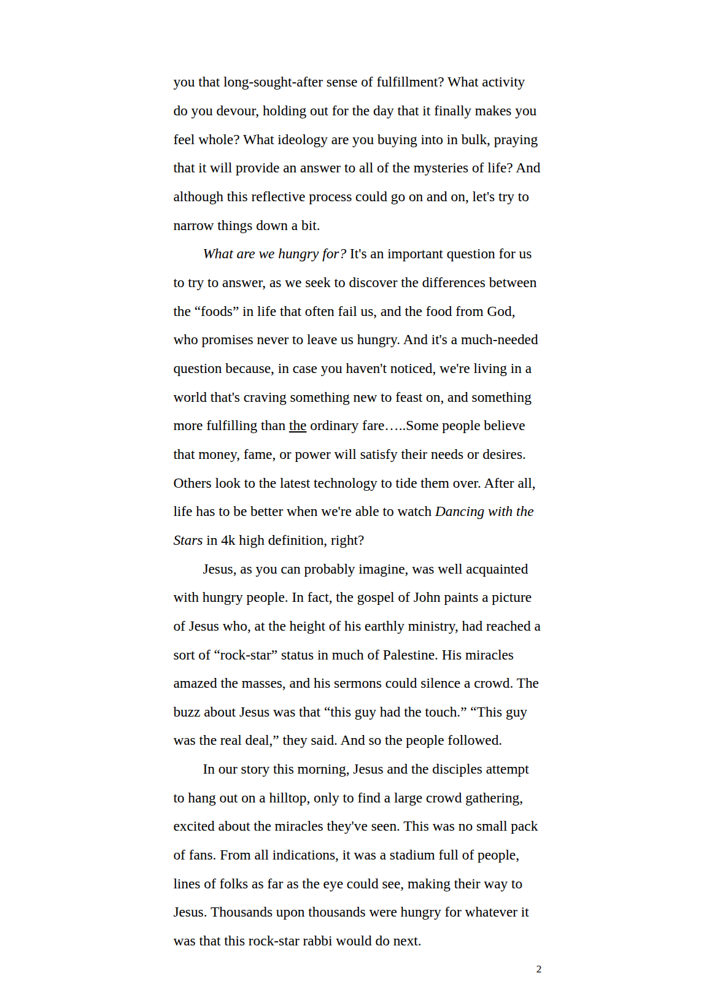you that long-sought-after sense of fulfillment? What activity do you devour, holding out for the day that it finally makes you feel whole? What ideology are you buying into in bulk, praying that it will provide an answer to all of the mysteries of life? And although this reflective process could go on and on, let's try to narrow things down a bit.
What are we hungry for? It's an important question for us to try to answer, as we seek to discover the differences between the “foods” in life that often fail us, and the food from God, who promises never to leave us hungry. And it's a much-needed question because, in case you haven't noticed, we're living in a world that's craving something new to feast on, and something more fulfilling than the ordinary fare…..Some people believe that money, fame, or power will satisfy their needs or desires. Others look to the latest technology to tide them over. After all, life has to be better when we're able to watch Dancing with the Stars in 4k high definition, right?
Jesus, as you can probably imagine, was well acquainted with hungry people. In fact, the gospel of John paints a picture of Jesus who, at the height of his earthly ministry, had reached a sort of “rock-star” status in much of Palestine. His miracles amazed the masses, and his sermons could silence a crowd. The buzz about Jesus was that “this guy had the touch.” “This guy was the real deal,” they said. And so the people followed.
In our story this morning, Jesus and the disciples attempt to hang out on a hilltop, only to find a large crowd gathering, excited about the miracles they've seen. This was no small pack of fans. From all indications, it was a stadium full of people, lines of folks as far as the eye could see, making their way to Jesus. Thousands upon thousands were hungry for whatever it was that this rock-star rabbi would do next.
2